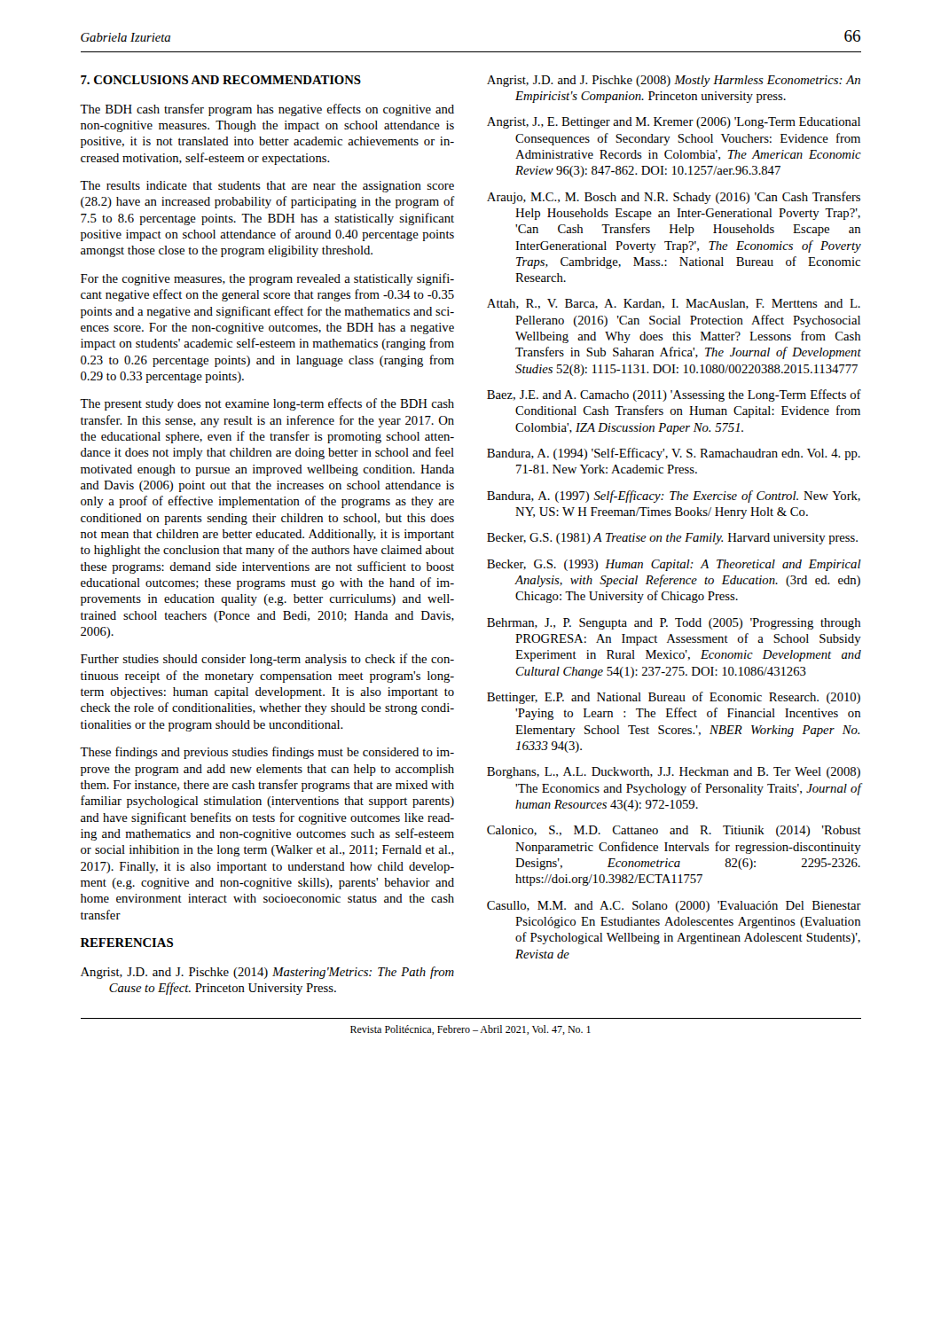Gabriela Izurieta 66
7. CONCLUSIONS AND RECOMMENDATIONS
The BDH cash transfer program has negative effects on cognitive and non-cognitive measures. Though the impact on school attendance is positive, it is not translated into better academic achievements or increased motivation, self-esteem or expectations.
The results indicate that students that are near the assignation score (28.2) have an increased probability of participating in the program of 7.5 to 8.6 percentage points. The BDH has a statistically significant positive impact on school attendance of around 0.40 percentage points amongst those close to the program eligibility threshold.
For the cognitive measures, the program revealed a statistically significant negative effect on the general score that ranges from -0.34 to -0.35 points and a negative and significant effect for the mathematics and sciences score. For the non-cognitive outcomes, the BDH has a negative impact on students' academic self-esteem in mathematics (ranging from 0.23 to 0.26 percentage points) and in language class (ranging from 0.29 to 0.33 percentage points).
The present study does not examine long-term effects of the BDH cash transfer. In this sense, any result is an inference for the year 2017. On the educational sphere, even if the transfer is promoting school attendance it does not imply that children are doing better in school and feel motivated enough to pursue an improved wellbeing condition. Handa and Davis (2006) point out that the increases on school attendance is only a proof of effective implementation of the programs as they are conditioned on parents sending their children to school, but this does not mean that children are better educated. Additionally, it is important to highlight the conclusion that many of the authors have claimed about these programs: demand side interventions are not sufficient to boost educational outcomes; these programs must go with the hand of improvements in education quality (e.g. better curriculums) and well-trained school teachers (Ponce and Bedi, 2010; Handa and Davis, 2006).
Further studies should consider long-term analysis to check if the continuous receipt of the monetary compensation meet program's long-term objectives: human capital development. It is also important to check the role of conditionalities, whether they should be strong conditionalities or the program should be unconditional.
These findings and previous studies findings must be considered to improve the program and add new elements that can help to accomplish them. For instance, there are cash transfer programs that are mixed with familiar psychological stimulation (interventions that support parents) and have significant benefits on tests for cognitive outcomes like reading and mathematics and non-cognitive outcomes such as self-esteem or social inhibition in the long term (Walker et al., 2011; Fernald et al., 2017). Finally, it is also important to understand how child development (e.g. cognitive and non-cognitive skills), parents' behavior and home environment interact with socioeconomic status and the cash transfer
REFERENCIAS
Angrist, J.D. and J. Pischke (2014) Mastering'Metrics: The Path from Cause to Effect. Princeton University Press.
Angrist, J.D. and J. Pischke (2008) Mostly Harmless Econometrics: An Empiricist's Companion. Princeton university press.
Angrist, J., E. Bettinger and M. Kremer (2006) 'Long-Term Educational Consequences of Secondary School Vouchers: Evidence from Administrative Records in Colombia', The American Economic Review 96(3): 847-862. DOI: 10.1257/aer.96.3.847
Araujo, M.C., M. Bosch and N.R. Schady (2016) 'Can Cash Transfers Help Households Escape an Inter-Generational Poverty Trap?', 'Can Cash Transfers Help Households Escape an InterGenerational Poverty Trap?', The Economics of Poverty Traps, Cambridge, Mass.: National Bureau of Economic Research.
Attah, R., V. Barca, A. Kardan, I. MacAuslan, F. Merttens and L. Pellerano (2016) 'Can Social Protection Affect Psychosocial Wellbeing and Why does this Matter? Lessons from Cash Transfers in Sub Saharan Africa', The Journal of Development Studies 52(8): 1115-1131. DOI: 10.1080/00220388.2015.1134777
Baez, J.E. and A. Camacho (2011) 'Assessing the Long-Term Effects of Conditional Cash Transfers on Human Capital: Evidence from Colombia', IZA Discussion Paper No. 5751.
Bandura, A. (1994) 'Self-Efficacy', V. S. Ramachaudran edn. Vol. 4. pp. 71-81. New York: Academic Press.
Bandura, A. (1997) Self-Efficacy: The Exercise of Control. New York, NY, US: W H Freeman/Times Books/ Henry Holt & Co.
Becker, G.S. (1981) A Treatise on the Family. Harvard university press.
Becker, G.S. (1993) Human Capital: A Theoretical and Empirical Analysis, with Special Reference to Education. (3rd ed. edn) Chicago: The University of Chicago Press.
Behrman, J., P. Sengupta and P. Todd (2005) 'Progressing through PROGRESA: An Impact Assessment of a School Subsidy Experiment in Rural Mexico', Economic Development and Cultural Change 54(1): 237-275. DOI: 10.1086/431263
Bettinger, E.P. and National Bureau of Economic Research. (2010) 'Paying to Learn : The Effect of Financial Incentives on Elementary School Test Scores.', NBER Working Paper No. 16333 94(3).
Borghans, L., A.L. Duckworth, J.J. Heckman and B. Ter Weel (2008) 'The Economics and Psychology of Personality Traits', Journal of human Resources 43(4): 972-1059.
Calonico, S., M.D. Cattaneo and R. Titiunik (2014) 'Robust Nonparametric Confidence Intervals for regression-discontinuity Designs', Econometrica 82(6): 2295-2326. https://doi.org/10.3982/ECTA11757
Casullo, M.M. and A.C. Solano (2000) 'Evaluación Del Bienestar Psicológico En Estudiantes Adolescentes Argentinos (Evaluation of Psychological Wellbeing in Argentinean Adolescent Students)', Revista de
Revista Politécnica, Febrero – Abril 2021, Vol. 47, No. 1